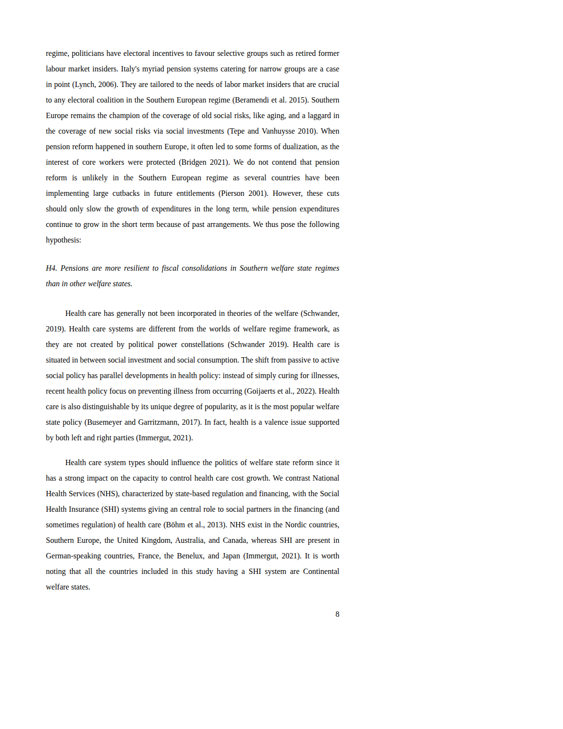regime, politicians have electoral incentives to favour selective groups such as retired former labour market insiders. Italy's myriad pension systems catering for narrow groups are a case in point (Lynch, 2006). They are tailored to the needs of labor market insiders that are crucial to any electoral coalition in the Southern European regime (Beramendi et al. 2015). Southern Europe remains the champion of the coverage of old social risks, like aging, and a laggard in the coverage of new social risks via social investments (Tepe and Vanhuysse 2010). When pension reform happened in southern Europe, it often led to some forms of dualization, as the interest of core workers were protected (Bridgen 2021). We do not contend that pension reform is unlikely in the Southern European regime as several countries have been implementing large cutbacks in future entitlements (Pierson 2001). However, these cuts should only slow the growth of expenditures in the long term, while pension expenditures continue to grow in the short term because of past arrangements. We thus pose the following hypothesis:
H4. Pensions are more resilient to fiscal consolidations in Southern welfare state regimes than in other welfare states.
Health care has generally not been incorporated in theories of the welfare (Schwander, 2019). Health care systems are different from the worlds of welfare regime framework, as they are not created by political power constellations (Schwander 2019). Health care is situated in between social investment and social consumption. The shift from passive to active social policy has parallel developments in health policy: instead of simply curing for illnesses, recent health policy focus on preventing illness from occurring (Goijaerts et al., 2022). Health care is also distinguishable by its unique degree of popularity, as it is the most popular welfare state policy (Busemeyer and Garritzmann, 2017). In fact, health is a valence issue supported by both left and right parties (Immergut, 2021).
Health care system types should influence the politics of welfare state reform since it has a strong impact on the capacity to control health care cost growth. We contrast National Health Services (NHS), characterized by state-based regulation and financing, with the Social Health Insurance (SHI) systems giving an central role to social partners in the financing (and sometimes regulation) of health care (Böhm et al., 2013). NHS exist in the Nordic countries, Southern Europe, the United Kingdom, Australia, and Canada, whereas SHI are present in German-speaking countries, France, the Benelux, and Japan (Immergut, 2021). It is worth noting that all the countries included in this study having a SHI system are Continental welfare states.
8